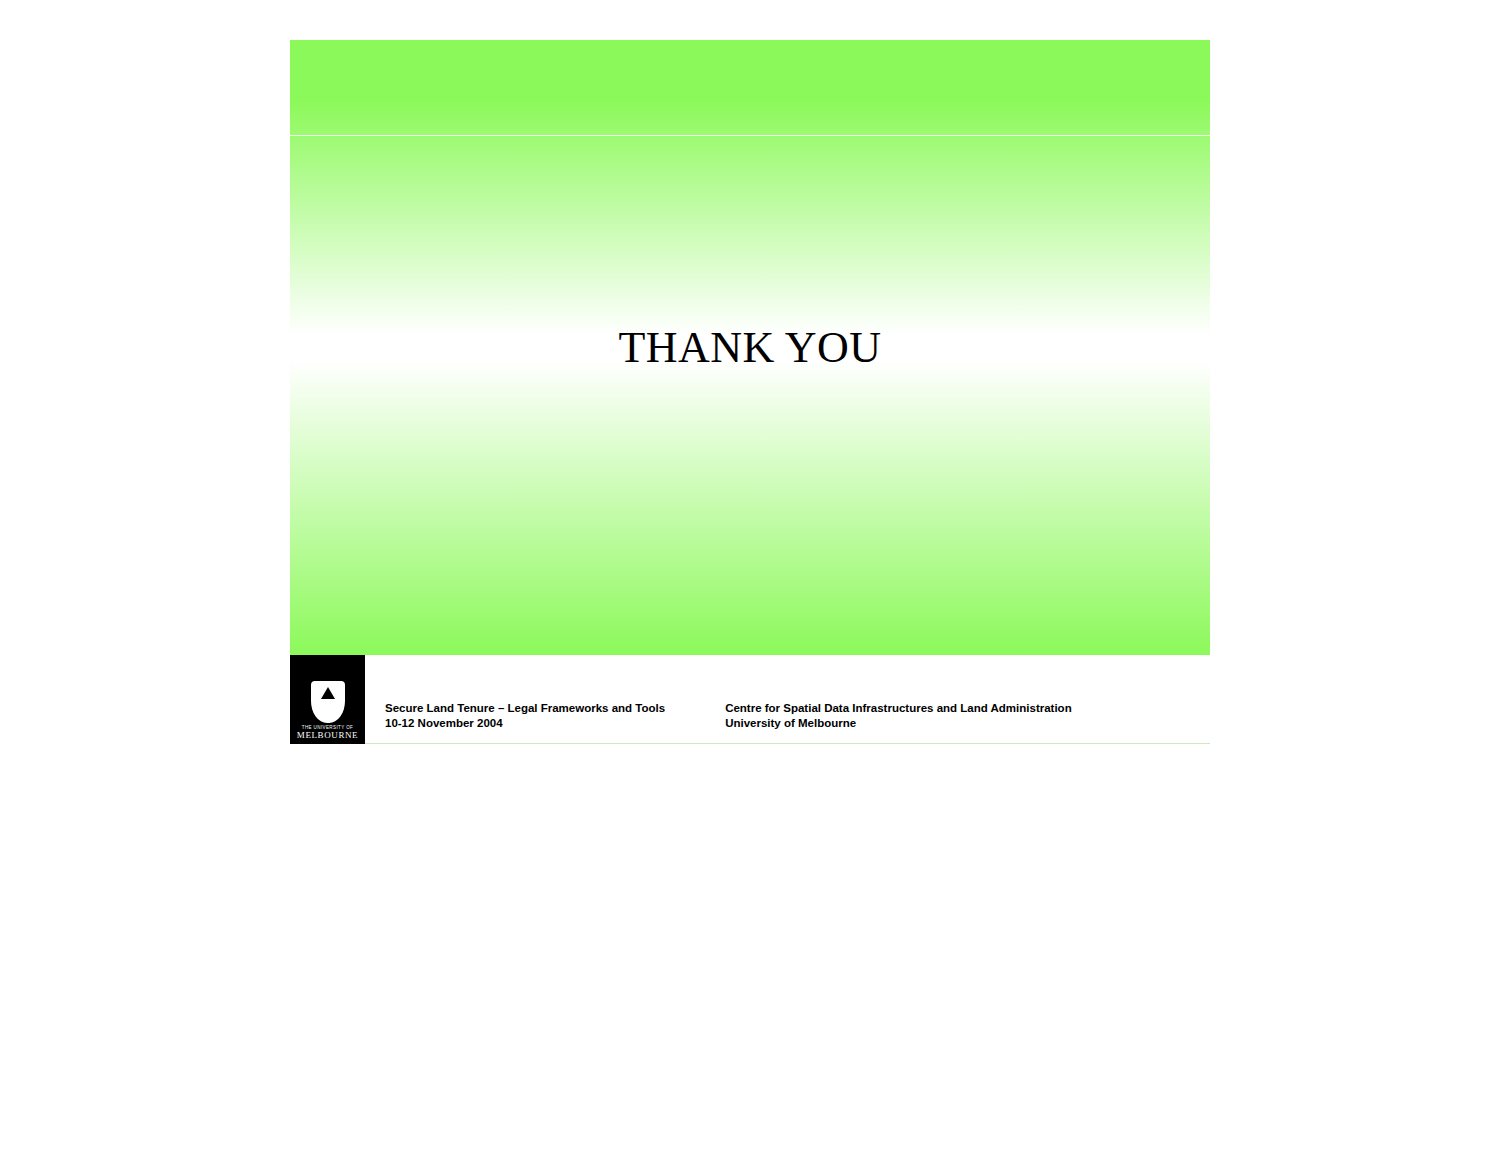THANK YOU
The University of
Melbourne
Secure Land Tenure – Legal Frameworks and Tools
10-12 November 2004
Centre for Spatial Data Infrastructures and Land Administration
University of Melbourne